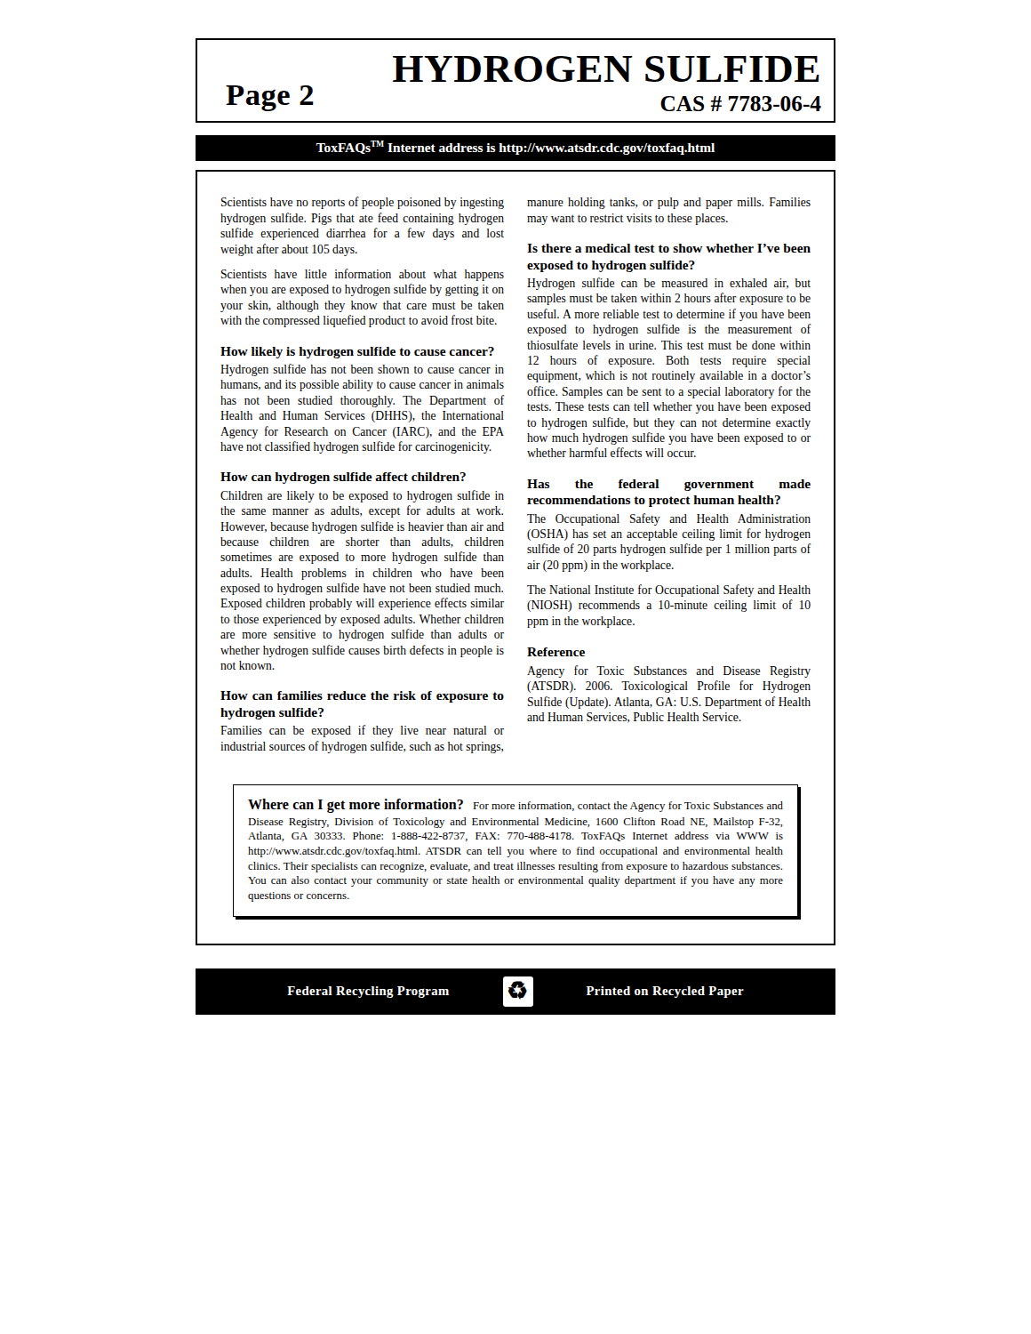Page 2
HYDROGEN SULFIDE
CAS # 7783-06-4
ToxFAQsTM Internet address is http://www.atsdr.cdc.gov/toxfaq.html
Scientists have no reports of people poisoned by ingesting hydrogen sulfide. Pigs that ate feed containing hydrogen sulfide experienced diarrhea for a few days and lost weight after about 105 days.
Scientists have little information about what happens when you are exposed to hydrogen sulfide by getting it on your skin, although they know that care must be taken with the compressed liquefied product to avoid frost bite.
How likely is hydrogen sulfide to cause cancer?
Hydrogen sulfide has not been shown to cause cancer in humans, and its possible ability to cause cancer in animals has not been studied thoroughly. The Department of Health and Human Services (DHHS), the International Agency for Research on Cancer (IARC), and the EPA have not classified hydrogen sulfide for carcinogenicity.
How can hydrogen sulfide affect children?
Children are likely to be exposed to hydrogen sulfide in the same manner as adults, except for adults at work. However, because hydrogen sulfide is heavier than air and because children are shorter than adults, children sometimes are exposed to more hydrogen sulfide than adults. Health problems in children who have been exposed to hydrogen sulfide have not been studied much. Exposed children probably will experience effects similar to those experienced by exposed adults. Whether children are more sensitive to hydrogen sulfide than adults or whether hydrogen sulfide causes birth defects in people is not known.
How can families reduce the risk of exposure to hydrogen sulfide?
Families can be exposed if they live near natural or industrial sources of hydrogen sulfide, such as hot springs, manure holding tanks, or pulp and paper mills. Families may want to restrict visits to these places.
Is there a medical test to show whether I’ve been exposed to hydrogen sulfide?
Hydrogen sulfide can be measured in exhaled air, but samples must be taken within 2 hours after exposure to be useful. A more reliable test to determine if you have been exposed to hydrogen sulfide is the measurement of thiosulfate levels in urine. This test must be done within 12 hours of exposure. Both tests require special equipment, which is not routinely available in a doctor’s office. Samples can be sent to a special laboratory for the tests. These tests can tell whether you have been exposed to hydrogen sulfide, but they can not determine exactly how much hydrogen sulfide you have been exposed to or whether harmful effects will occur.
Has the federal government made recommendations to protect human health?
The Occupational Safety and Health Administration (OSHA) has set an acceptable ceiling limit for hydrogen sulfide of 20 parts hydrogen sulfide per 1 million parts of air (20 ppm) in the workplace.
The National Institute for Occupational Safety and Health (NIOSH) recommends a 10-minute ceiling limit of 10 ppm in the workplace.
Reference
Agency for Toxic Substances and Disease Registry (ATSDR). 2006. Toxicological Profile for Hydrogen Sulfide (Update). Atlanta, GA: U.S. Department of Health and Human Services, Public Health Service.
Where can I get more information? For more information, contact the Agency for Toxic Substances and Disease Registry, Division of Toxicology and Environmental Medicine, 1600 Clifton Road NE, Mailstop F-32, Atlanta, GA 30333. Phone: 1-888-422-8737, FAX: 770-488-4178. ToxFAQs Internet address via WWW is http://www.atsdr.cdc.gov/toxfaq.html. ATSDR can tell you where to find occupational and environmental health clinics. Their specialists can recognize, evaluate, and treat illnesses resulting from exposure to hazardous substances. You can also contact your community or state health or environmental quality department if you have any more questions or concerns.
Federal Recycling Program ♻ Printed on Recycled Paper